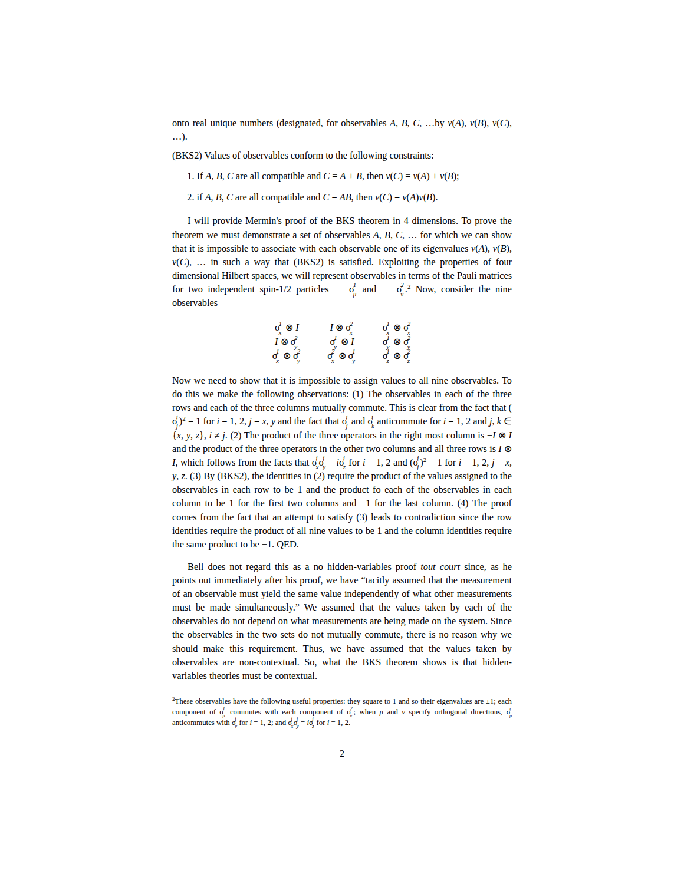onto real unique numbers (designated, for observables A, B, C, …by v(A), v(B), v(C), …).
(BKS2) Values of observables conform to the following constraints:
If A, B, C are all compatible and C = A + B, then v(C) = v(A) + v(B);
if A, B, C are all compatible and C = AB, then v(C) = v(A)v(B).
I will provide Mermin's proof of the BKS theorem in 4 dimensions. To prove the theorem we must demonstrate a set of observables A, B, C, … for which we can show that it is impossible to associate with each observable one of its eigenvalues v(A), v(B), v(C), … in such a way that (BKS2) is satisfied. Exploiting the properties of four dimensional Hilbert spaces, we will represent observables in terms of the Pauli matrices for two independent spin-1/2 particles σμ 11 and σν 22.2 Now, consider the nine observables
| σ x 1 1 ⊗ I | I ⊗ σ x 2 2 | σ x 1 1 ⊗ σ x 2 2 |
| I ⊗ σ y 2 2 | σ y 1 1 ⊗ I | σ y 1 1 ⊗ σ y 2 2 |
| σ x 1 1 ⊗ σ y 2 2 | σ x 2 2 ⊗ σ y 1 1 | σ z 1 1 ⊗ σ z 2 2 |
Now we need to show that it is impossible to assign values to all nine observables. To do this we make the following observations: (1) The observables in each of the three rows and each of the three columns mutually commute. This is clear from the fact that (σjii)2 = 1 for i = 1, 2, j = x, y and the fact that σjii and σkii anticommute for i = 1, 2 and j, k ∈ {x, y, z}, i ≠ j. (2) The product of the three operators in the right most column is −I ⊗ I and the product of the three operators in the other two columns and all three rows is I ⊗ I, which follows from the facts that σxii σyii = iσzii for i = 1, 2 and (σjii)2 = 1 for i = 1, 2, j = x, y, z. (3) By (BKS2), the identities in (2) require the product of the values assigned to the observables in each row to be 1 and the product fo each of the observables in each column to be 1 for the first two columns and −1 for the last column. (4) The proof comes from the fact that an attempt to satisfy (3) leads to contradiction since the row identities require the product of all nine values to be 1 and the column identities require the same product to be −1. QED.
Bell does not regard this as a no hidden-variables proof tout court since, as he points out immediately after his proof, we have “tacitly assumed that the measurement of an observable must yield the same value independently of what other measurements must be made simultaneously.” We assumed that the values taken by each of the observables do not depend on what measurements are being made on the system. Since the observables in the two sets do not mutually commute, there is no reason why we should make this requirement. Thus, we have assumed that the values taken by observables are non-contextual. So, what the BKS theorem shows is that hidden-variables theories must be contextual.
2These observables have the following useful properties: they square to 1 and so their eigenvalues are ±1; each component of σμ 11 commutes with each component of σν 22; when μ and ν specify orthogonal directions, σμii anticommutes with σνii for i = 1, 2; and σxii σyii = iσzii for i = 1, 2.
2